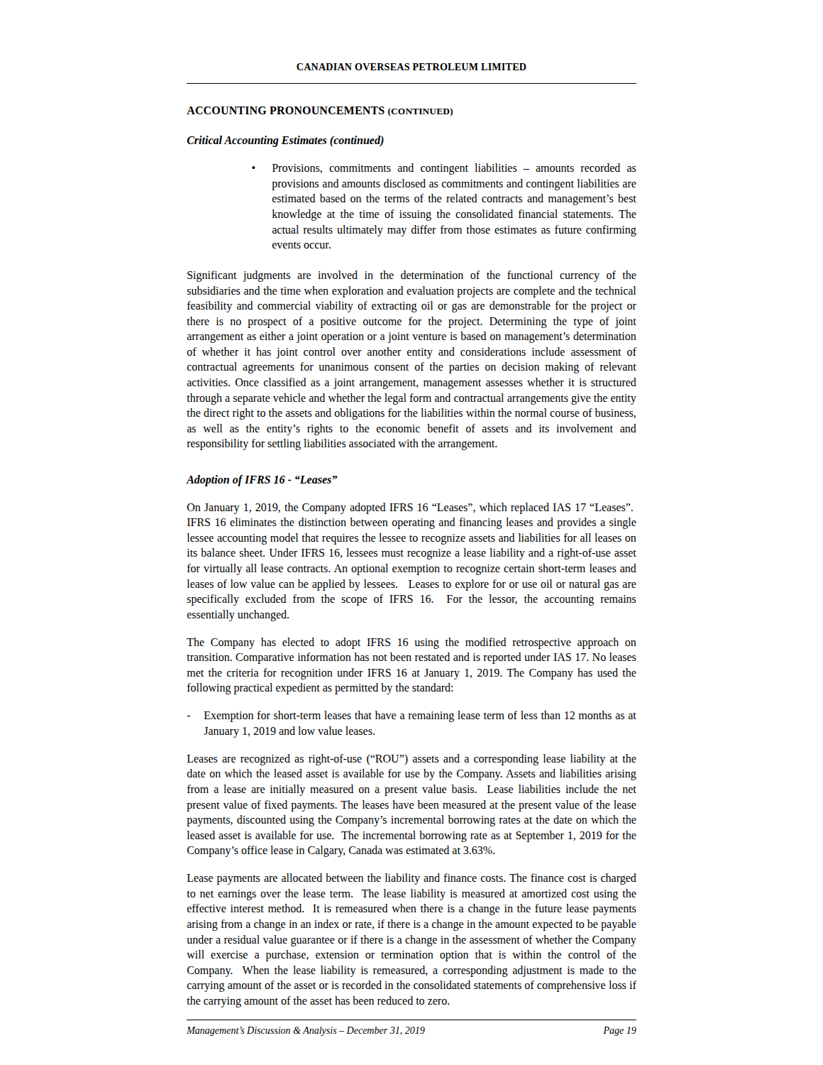CANADIAN OVERSEAS PETROLEUM LIMITED
ACCOUNTING PRONOUNCEMENTS (CONTINUED)
Critical Accounting Estimates (continued)
Provisions, commitments and contingent liabilities – amounts recorded as provisions and amounts disclosed as commitments and contingent liabilities are estimated based on the terms of the related contracts and management’s best knowledge at the time of issuing the consolidated financial statements. The actual results ultimately may differ from those estimates as future confirming events occur.
Significant judgments are involved in the determination of the functional currency of the subsidiaries and the time when exploration and evaluation projects are complete and the technical feasibility and commercial viability of extracting oil or gas are demonstrable for the project or there is no prospect of a positive outcome for the project. Determining the type of joint arrangement as either a joint operation or a joint venture is based on management’s determination of whether it has joint control over another entity and considerations include assessment of contractual agreements for unanimous consent of the parties on decision making of relevant activities. Once classified as a joint arrangement, management assesses whether it is structured through a separate vehicle and whether the legal form and contractual arrangements give the entity the direct right to the assets and obligations for the liabilities within the normal course of business, as well as the entity’s rights to the economic benefit of assets and its involvement and responsibility for settling liabilities associated with the arrangement.
Adoption of IFRS 16 - “Leases”
On January 1, 2019, the Company adopted IFRS 16 “Leases”, which replaced IAS 17 “Leases”. IFRS 16 eliminates the distinction between operating and financing leases and provides a single lessee accounting model that requires the lessee to recognize assets and liabilities for all leases on its balance sheet. Under IFRS 16, lessees must recognize a lease liability and a right-of-use asset for virtually all lease contracts. An optional exemption to recognize certain short-term leases and leases of low value can be applied by lessees. Leases to explore for or use oil or natural gas are specifically excluded from the scope of IFRS 16. For the lessor, the accounting remains essentially unchanged.
The Company has elected to adopt IFRS 16 using the modified retrospective approach on transition. Comparative information has not been restated and is reported under IAS 17. No leases met the criteria for recognition under IFRS 16 at January 1, 2019. The Company has used the following practical expedient as permitted by the standard:
Exemption for short-term leases that have a remaining lease term of less than 12 months as at January 1, 2019 and low value leases.
Leases are recognized as right-of-use (“ROU”) assets and a corresponding lease liability at the date on which the leased asset is available for use by the Company. Assets and liabilities arising from a lease are initially measured on a present value basis. Lease liabilities include the net present value of fixed payments. The leases have been measured at the present value of the lease payments, discounted using the Company’s incremental borrowing rates at the date on which the leased asset is available for use. The incremental borrowing rate as at September 1, 2019 for the Company’s office lease in Calgary, Canada was estimated at 3.63%.
Lease payments are allocated between the liability and finance costs. The finance cost is charged to net earnings over the lease term. The lease liability is measured at amortized cost using the effective interest method. It is remeasured when there is a change in the future lease payments arising from a change in an index or rate, if there is a change in the amount expected to be payable under a residual value guarantee or if there is a change in the assessment of whether the Company will exercise a purchase, extension or termination option that is within the control of the Company. When the lease liability is remeasured, a corresponding adjustment is made to the carrying amount of the asset or is recorded in the consolidated statements of comprehensive loss if the carrying amount of the asset has been reduced to zero.
Management’s Discussion & Analysis – December 31, 2019 Page 19